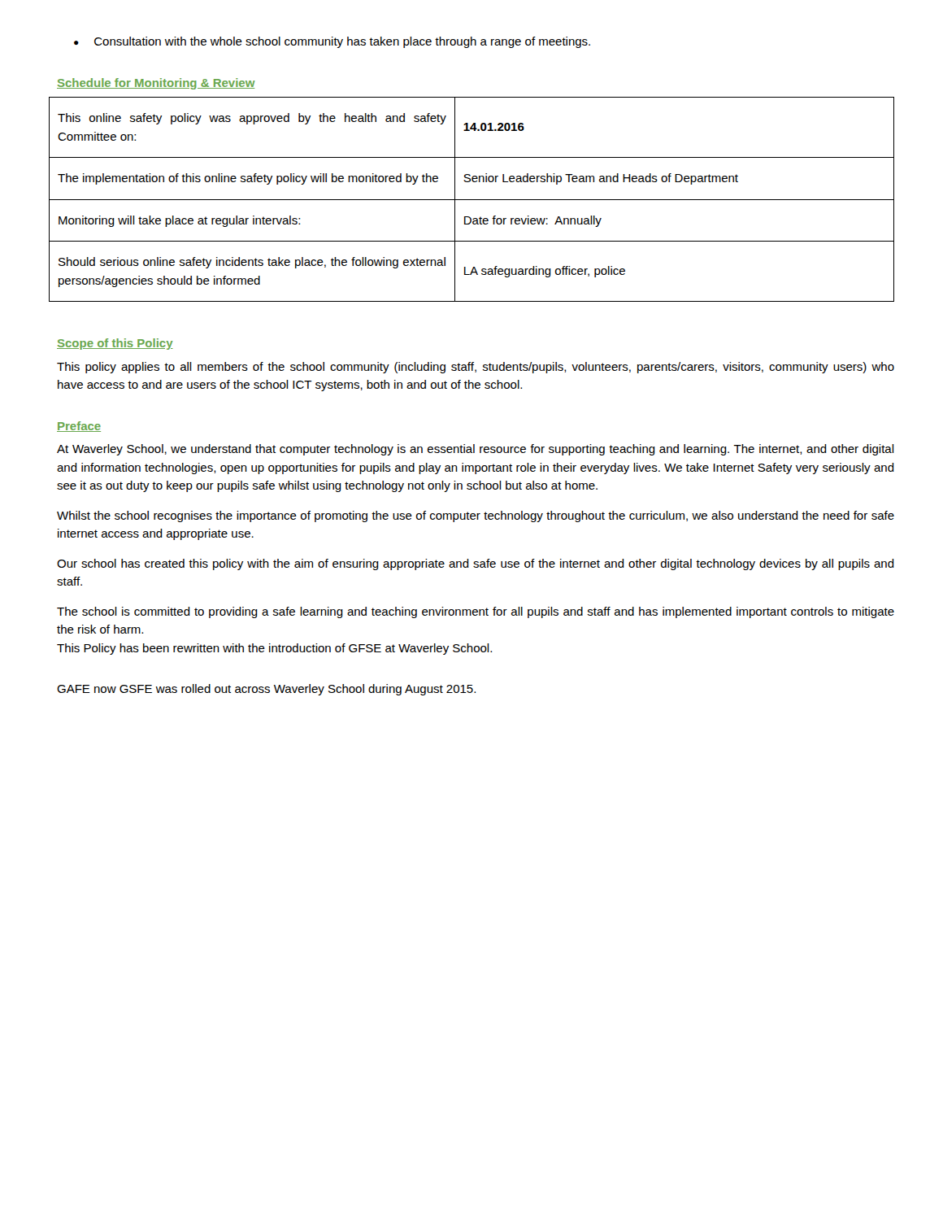Consultation with the whole school community has taken place through a range of meetings.
Schedule for Monitoring & Review
| This online safety policy was approved by the health and safety Committee on: | 14.01.2016 |
| The implementation of this online safety policy will be monitored by the | Senior Leadership Team and Heads of Department |
| Monitoring will take place at regular intervals: | Date for review: Annually |
| Should serious online safety incidents take place, the following external persons/agencies should be informed | LA safeguarding officer, police |
Scope of this Policy
This policy applies to all members of the school community (including staff, students/pupils, volunteers, parents/carers, visitors, community users) who have access to and are users of the school ICT systems, both in and out of the school.
Preface
At Waverley School, we understand that computer technology is an essential resource for supporting teaching and learning. The internet, and other digital and information technologies, open up opportunities for pupils and play an important role in their everyday lives. We take Internet Safety very seriously and see it as out duty to keep our pupils safe whilst using technology not only in school but also at home.
Whilst the school recognises the importance of promoting the use of computer technology throughout the curriculum, we also understand the need for safe internet access and appropriate use.
Our school has created this policy with the aim of ensuring appropriate and safe use of the internet and other digital technology devices by all pupils and staff.
The school is committed to providing a safe learning and teaching environment for all pupils and staff and has implemented important controls to mitigate the risk of harm.
This Policy has been rewritten with the introduction of GFSE at Waverley School.
GAFE now GSFE was rolled out across Waverley School during August 2015.